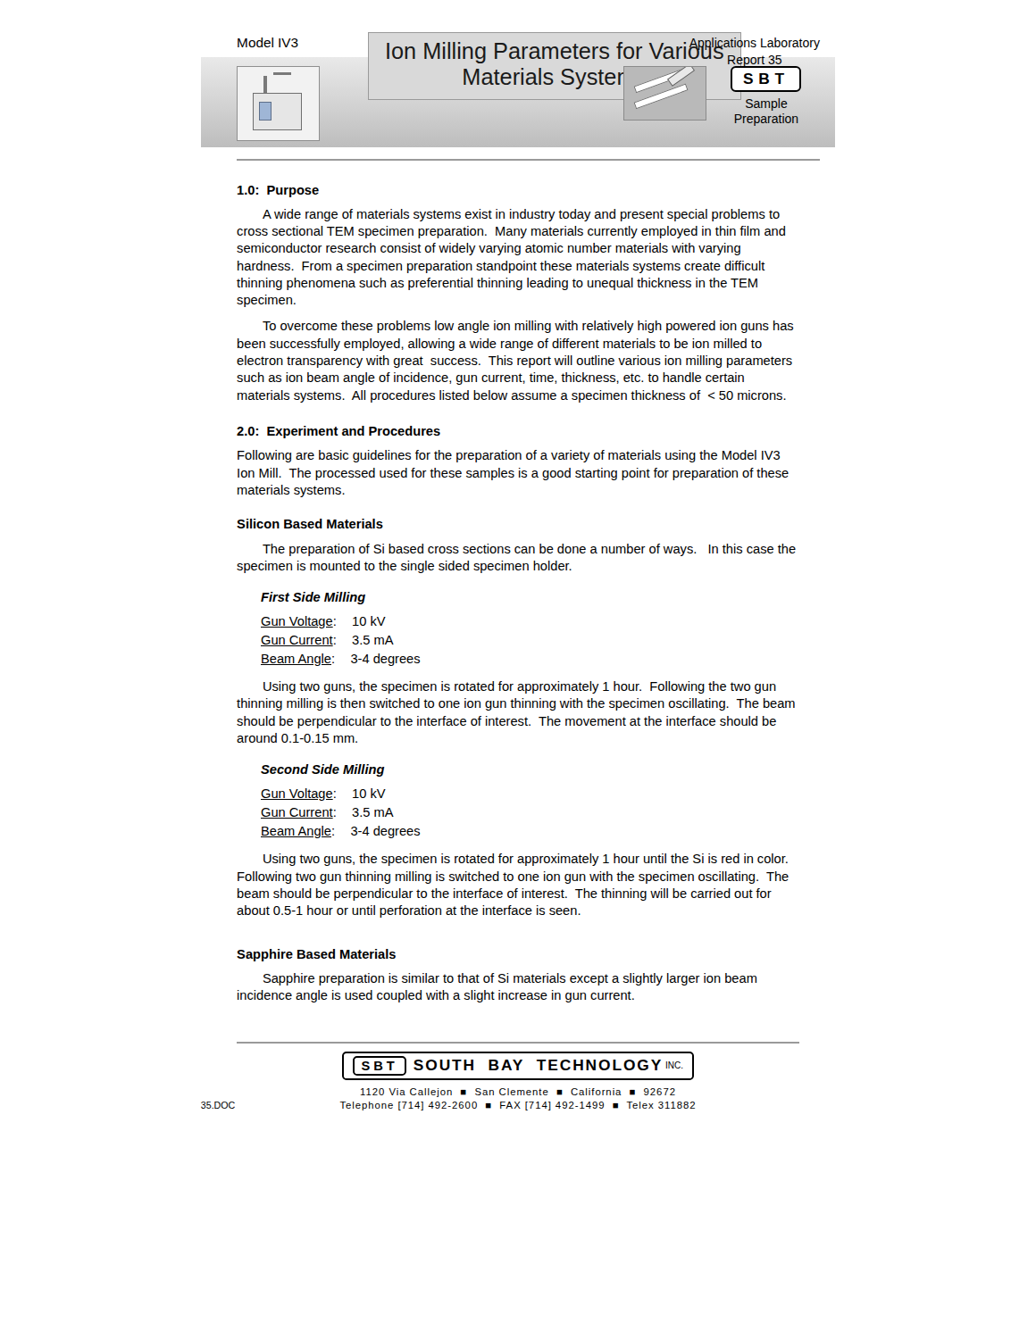Model IV3
Ion Milling Parameters for Various
Materials Systems
Applications Laboratory
Report 35
SBT
Sample
Preparation
1.0: Purpose
A wide range of materials systems exist in industry today and present special problems to cross sectional TEM specimen preparation. Many materials currently employed in thin film and semiconductor research consist of widely varying atomic number materials with varying hardness. From a specimen preparation standpoint these materials systems create difficult thinning phenomena such as preferential thinning leading to unequal thickness in the TEM specimen.
To overcome these problems low angle ion milling with relatively high powered ion guns has been successfully employed, allowing a wide range of different materials to be ion milled to electron transparency with great success. This report will outline various ion milling parameters such as ion beam angle of incidence, gun current, time, thickness, etc. to handle certain materials systems. All procedures listed below assume a specimen thickness of < 50 microns.
2.0: Experiment and Procedures
Following are basic guidelines for the preparation of a variety of materials using the Model IV3 Ion Mill. The processed used for these samples is a good starting point for preparation of these materials systems.
Silicon Based Materials
The preparation of Si based cross sections can be done a number of ways. In this case the specimen is mounted to the single sided specimen holder.
First Side Milling
Gun Voltage:10 kV
Gun Current:3.5 mA
Beam Angle:3-4 degrees
Using two guns, the specimen is rotated for approximately 1 hour. Following the two gun thinning milling is then switched to one ion gun thinning with the specimen oscillating. The beam should be perpendicular to the interface of interest. The movement at the interface should be around 0.1-0.15 mm.
Second Side Milling
Gun Voltage:10 kV
Gun Current:3.5 mA
Beam Angle:3-4 degrees
Using two guns, the specimen is rotated for approximately 1 hour until the Si is red in color. Following two gun thinning milling is switched to one ion gun with the specimen oscillating. The beam should be perpendicular to the interface of interest. The thinning will be carried out for about 0.5-1 hour or until perforation at the interface is seen.
Sapphire Based Materials
Sapphire preparation is similar to that of Si materials except a slightly larger ion beam incidence angle is used coupled with a slight increase in gun current.
35.DOC
SBT SOUTH BAY TECHNOLOGY INC.
1120 Via Callejon ■ San Clemente ■ California ■ 92672
Telephone [714] 492-2600 ■ FAX [714] 492-1499 ■ Telex 311882